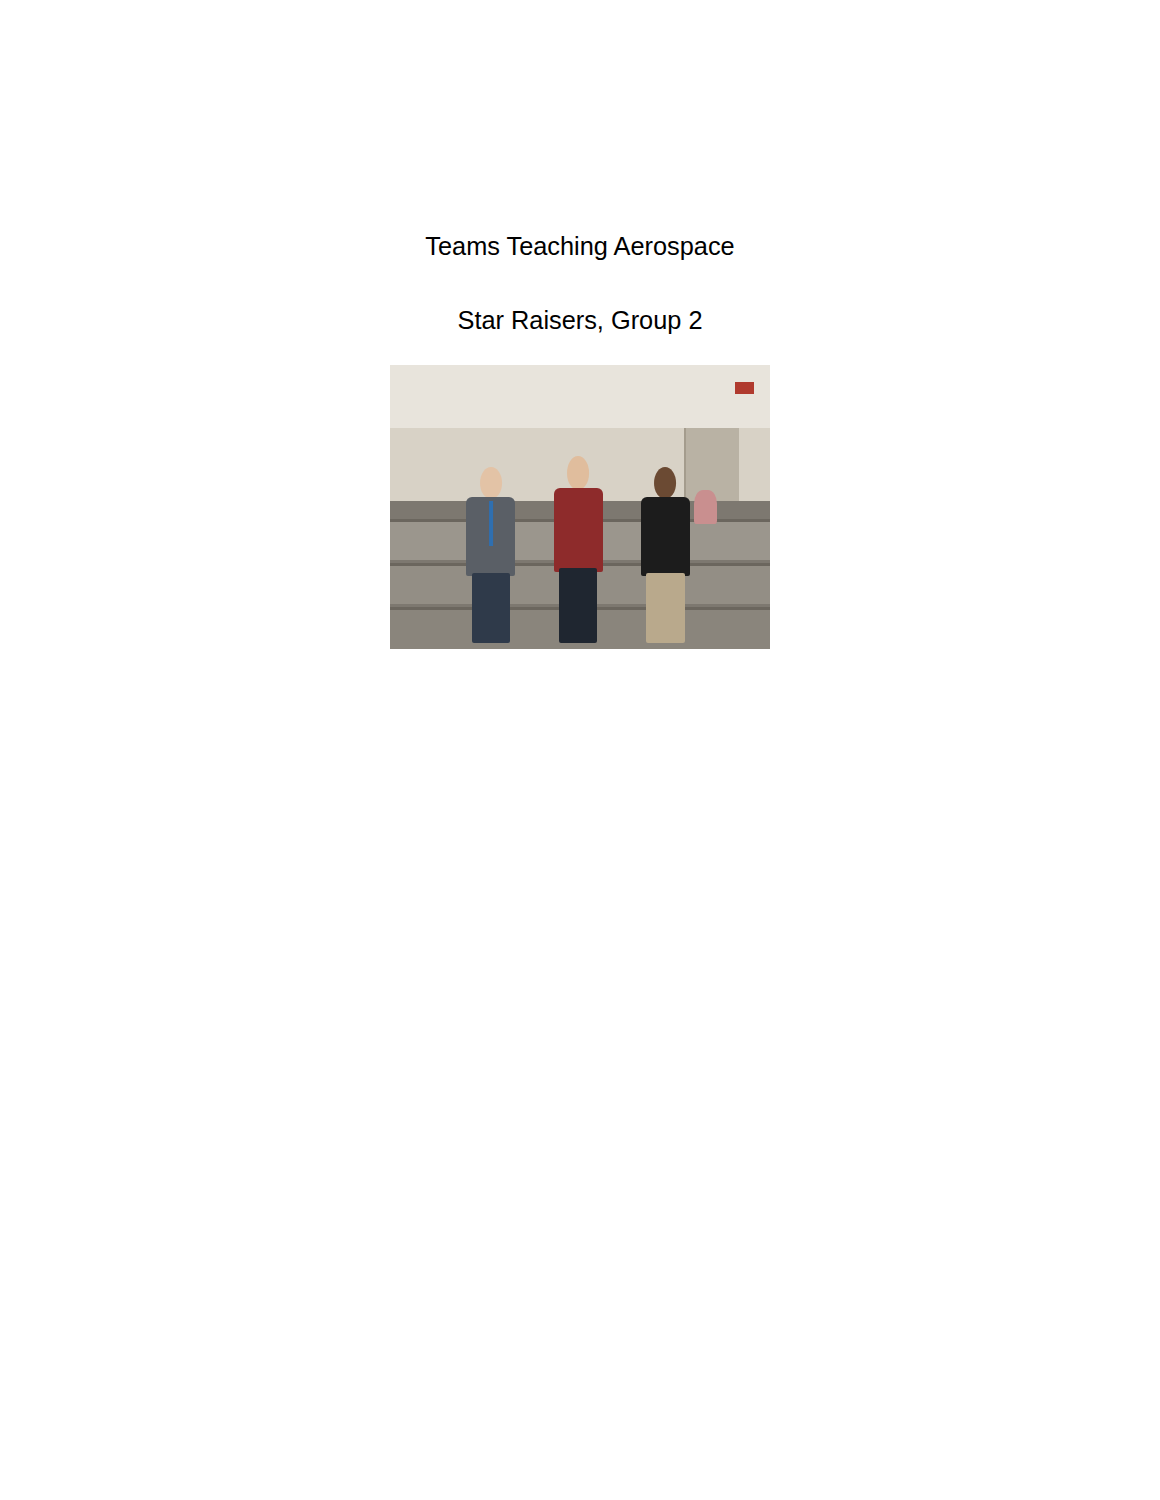Teams Teaching Aerospace
Star Raisers, Group 2